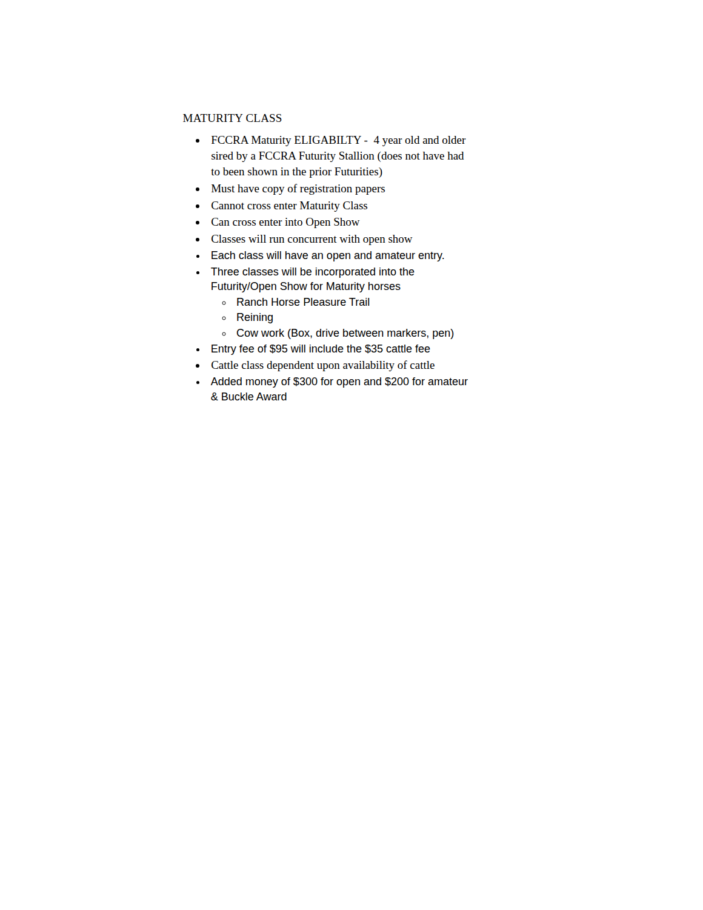MATURITY CLASS
FCCRA Maturity ELIGABILTY - 4 year old and older sired by a FCCRA Futurity Stallion (does not have had to been shown in the prior Futurities)
Must have copy of registration papers
Cannot cross enter Maturity Class
Can cross enter into Open Show
Classes will run concurrent with open show
Each class will have an open and amateur entry.
Three classes will be incorporated into the Futurity/Open Show for Maturity horses
Ranch Horse Pleasure Trail
Reining
Cow work (Box, drive between markers, pen)
Entry fee of $95 will include the $35 cattle fee
Cattle class dependent upon availability of cattle
Added money of $300 for open and $200 for amateur & Buckle Award